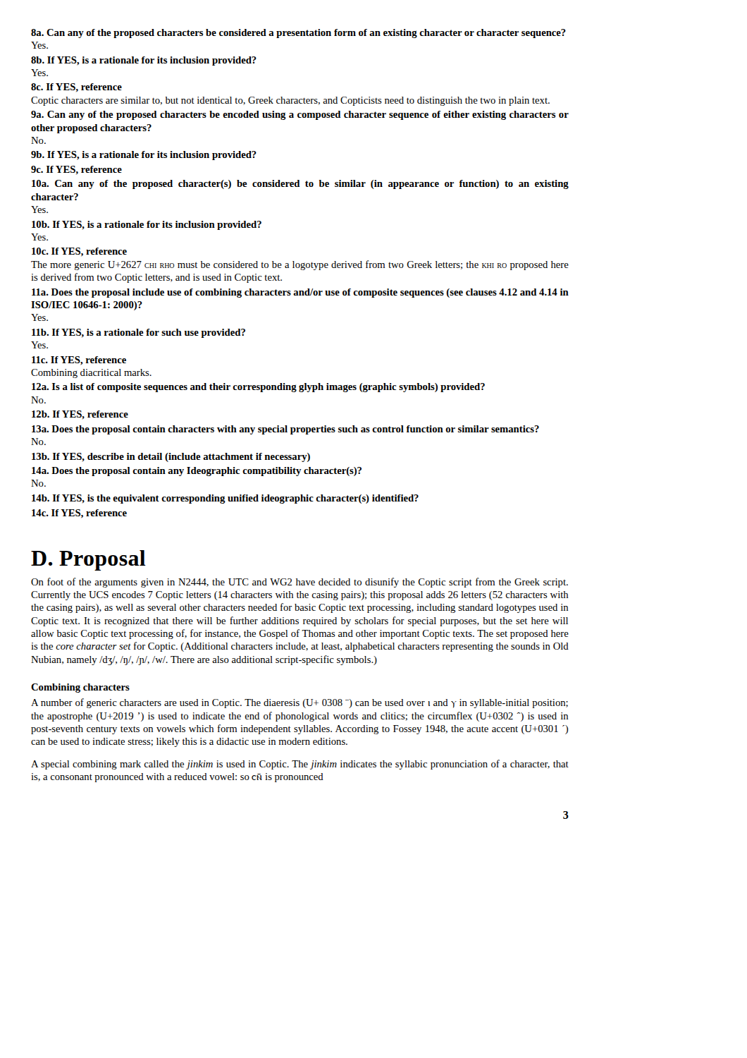8a. Can any of the proposed characters be considered a presentation form of an existing character or character sequence?
Yes.
8b. If YES, is a rationale for its inclusion provided?
Yes.
8c. If YES, reference
Coptic characters are similar to, but not identical to, Greek characters, and Copticists need to distinguish the two in plain text.
9a. Can any of the proposed characters be encoded using a composed character sequence of either existing characters or other proposed characters?
No.
9b. If YES, is a rationale for its inclusion provided?
9c. If YES, reference
10a. Can any of the proposed character(s) be considered to be similar (in appearance or function) to an existing character?
Yes.
10b. If YES, is a rationale for its inclusion provided?
Yes.
10c. If YES, reference
The more generic U+2627 chi rho must be considered to be a logotype derived from two Greek letters; the khi ro proposed here is derived from two Coptic letters, and is used in Coptic text.
11a. Does the proposal include use of combining characters and/or use of composite sequences (see clauses 4.12 and 4.14 in ISO/IEC 10646-1: 2000)?
Yes.
11b. If YES, is a rationale for such use provided?
Yes.
11c. If YES, reference
Combining diacritical marks.
12a. Is a list of composite sequences and their corresponding glyph images (graphic symbols) provided?
No.
12b. If YES, reference
13a. Does the proposal contain characters with any special properties such as control function or similar semantics?
No.
13b. If YES, describe in detail (include attachment if necessary)
14a. Does the proposal contain any Ideographic compatibility character(s)?
No.
14b. If YES, is the equivalent corresponding unified ideographic character(s) identified?
14c. If YES, reference
D. Proposal
On foot of the arguments given in N2444, the UTC and WG2 have decided to disunify the Coptic script from the Greek script. Currently the UCS encodes 7 Coptic letters (14 characters with the casing pairs); this proposal adds 26 letters (52 characters with the casing pairs), as well as several other characters needed for basic Coptic text processing, including standard logotypes used in Coptic text. It is recognized that there will be further additions required by scholars for special purposes, but the set here will allow basic Coptic text processing of, for instance, the Gospel of Thomas and other important Coptic texts. The set proposed here is the core character set for Coptic. (Additional characters include, at least, alphabetical characters representing the sounds in Old Nubian, namely /dʒ/, /ŋ/, /ɲ/, /w/. There are also additional script-specific symbols.)
Combining characters
A number of generic characters are used in Coptic. The diaeresis (U+ 0308 ¨) can be used over ⲓ and ⲩ in syllable-initial position; the apostrophe (U+2019 ’) is used to indicate the end of phonological words and clitics; the circumflex (U+0302 ˆ) is used in post-seventh century texts on vowels which form independent syllables. According to Fossey 1948, the acute accent (U+0301 ´) can be used to indicate stress; likely this is a didactic use in modern editions.
A special combining mark called the jinkim is used in Coptic. The jinkim indicates the syllabic pronunciation of a character, that is, a consonant pronounced with a reduced vowel: so ⲥⲛ̄ is pronounced
3